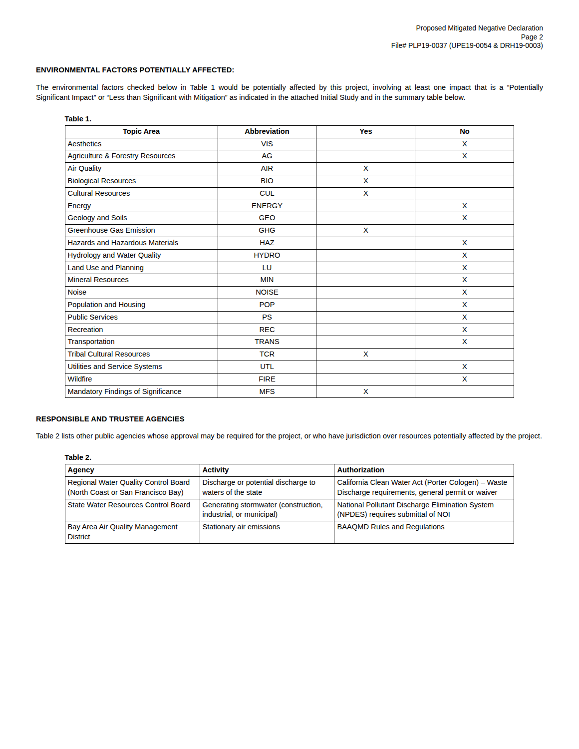Proposed Mitigated Negative Declaration
Page 2
File# PLP19-0037 (UPE19-0054 & DRH19-0003)
ENVIRONMENTAL FACTORS POTENTIALLY AFFECTED:
The environmental factors checked below in Table 1 would be potentially affected by this project, involving at least one impact that is a “Potentially Significant Impact” or “Less than Significant with Mitigation” as indicated in the attached Initial Study and in the summary table below.
Table 1.
| Topic Area | Abbreviation | Yes | No |
| --- | --- | --- | --- |
| Aesthetics | VIS | | X |
| Agriculture & Forestry Resources | AG | | X |
| Air Quality | AIR | X | |
| Biological Resources | BIO | X | |
| Cultural Resources | CUL | X | |
| Energy | ENERGY | | X |
| Geology and Soils | GEO | | X |
| Greenhouse Gas Emission | GHG | X | |
| Hazards and Hazardous Materials | HAZ | | X |
| Hydrology and Water Quality | HYDRO | | X |
| Land Use and Planning | LU | | X |
| Mineral Resources | MIN | | X |
| Noise | NOISE | | X |
| Population and Housing | POP | | X |
| Public Services | PS | | X |
| Recreation | REC | | X |
| Transportation | TRANS | | X |
| Tribal Cultural Resources | TCR | X | |
| Utilities and Service Systems | UTL | | X |
| Wildfire | FIRE | | X |
| Mandatory Findings of Significance | MFS | X | |
RESPONSIBLE AND TRUSTEE AGENCIES
Table 2 lists other public agencies whose approval may be required for the project, or who have jurisdiction over resources potentially affected by the project.
Table 2.
| Agency | Activity | Authorization |
| --- | --- | --- |
| Regional Water Quality Control Board (North Coast or San Francisco Bay) | Discharge or potential discharge to waters of the state | California Clean Water Act (Porter Cologen) – Waste Discharge requirements, general permit or waiver |
| State Water Resources Control Board | Generating stormwater (construction, industrial, or municipal) | National Pollutant Discharge Elimination System (NPDES) requires submittal of NOI |
| Bay Area Air Quality Management District | Stationary air emissions | BAAQMD Rules and Regulations |